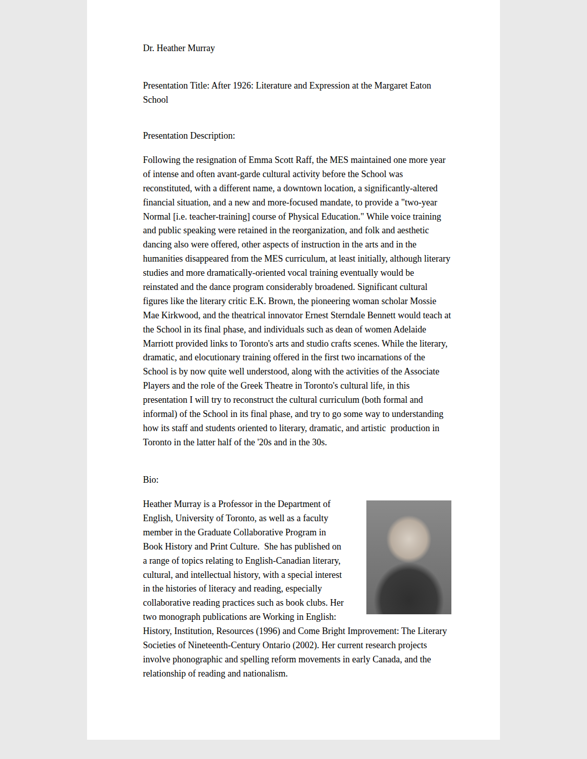Dr. Heather Murray
Presentation Title: After 1926: Literature and Expression at the Margaret Eaton School
Presentation Description:
Following the resignation of Emma Scott Raff, the MES maintained one more year of intense and often avant-garde cultural activity before the School was reconstituted, with a different name, a downtown location, a significantly-altered financial situation, and a new and more-focused mandate, to provide a "two-year Normal [i.e. teacher-training] course of Physical Education." While voice training and public speaking were retained in the reorganization, and folk and aesthetic dancing also were offered, other aspects of instruction in the arts and in the humanities disappeared from the MES curriculum, at least initially, although literary studies and more dramatically-oriented vocal training eventually would be reinstated and the dance program considerably broadened. Significant cultural figures like the literary critic E.K. Brown, the pioneering woman scholar Mossie Mae Kirkwood, and the theatrical innovator Ernest Sterndale Bennett would teach at the School in its final phase, and individuals such as dean of women Adelaide Marriott provided links to Toronto's arts and studio crafts scenes. While the literary, dramatic, and elocutionary training offered in the first two incarnations of the School is by now quite well understood, along with the activities of the Associate Players and the role of the Greek Theatre in Toronto's cultural life, in this presentation I will try to reconstruct the cultural curriculum (both formal and informal) of the School in its final phase, and try to go some way to understanding how its staff and students oriented to literary, dramatic, and artistic production in Toronto in the latter half of the '20s and in the 30s.
Bio:
Heather Murray is a Professor in the Department of English, University of Toronto, as well as a faculty member in the Graduate Collaborative Program in Book History and Print Culture. She has published on a range of topics relating to English-Canadian literary, cultural, and intellectual history, with a special interest in the histories of literacy and reading, especially collaborative reading practices such as book clubs. Her two monograph publications are Working in English: History, Institution, Resources (1996) and Come Bright Improvement: The Literary Societies of Nineteenth-Century Ontario (2002). Her current research projects involve phonographic and spelling reform movements in early Canada, and the relationship of reading and nationalism.